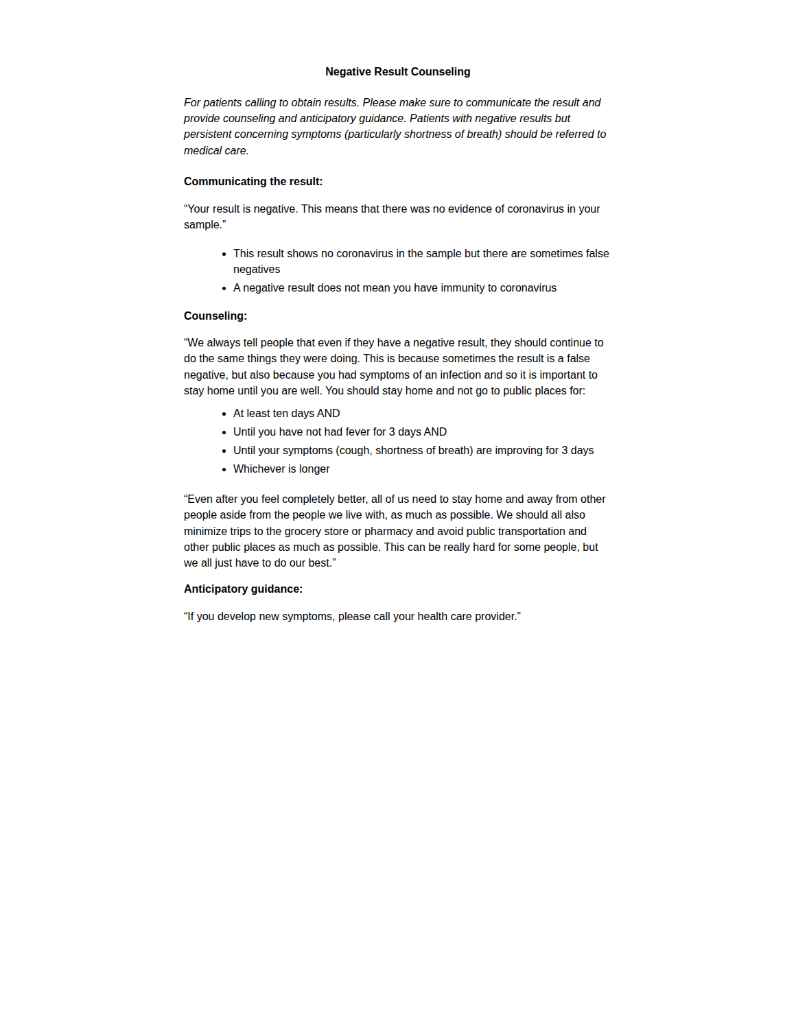Negative Result Counseling
For patients calling to obtain results. Please make sure to communicate the result and provide counseling and anticipatory guidance. Patients with negative results but persistent concerning symptoms (particularly shortness of breath) should be referred to medical care.
Communicating the result:
“Your result is negative. This means that there was no evidence of coronavirus in your sample.”
This result shows no coronavirus in the sample but there are sometimes false negatives
A negative result does not mean you have immunity to coronavirus
Counseling:
“We always tell people that even if they have a negative result, they should continue to do the same things they were doing. This is because sometimes the result is a false negative, but also because you had symptoms of an infection and so it is important to stay home until you are well. You should stay home and not go to public places for:
At least ten days AND
Until you have not had fever for 3 days AND
Until your symptoms (cough, shortness of breath) are improving for 3 days
Whichever is longer
“Even after you feel completely better, all of us need to stay home and away from other people aside from the people we live with, as much as possible. We should all also minimize trips to the grocery store or pharmacy and avoid public transportation and other public places as much as possible. This can be really hard for some people, but we all just have to do our best.”
Anticipatory guidance:
“If you develop new symptoms, please call your health care provider.”